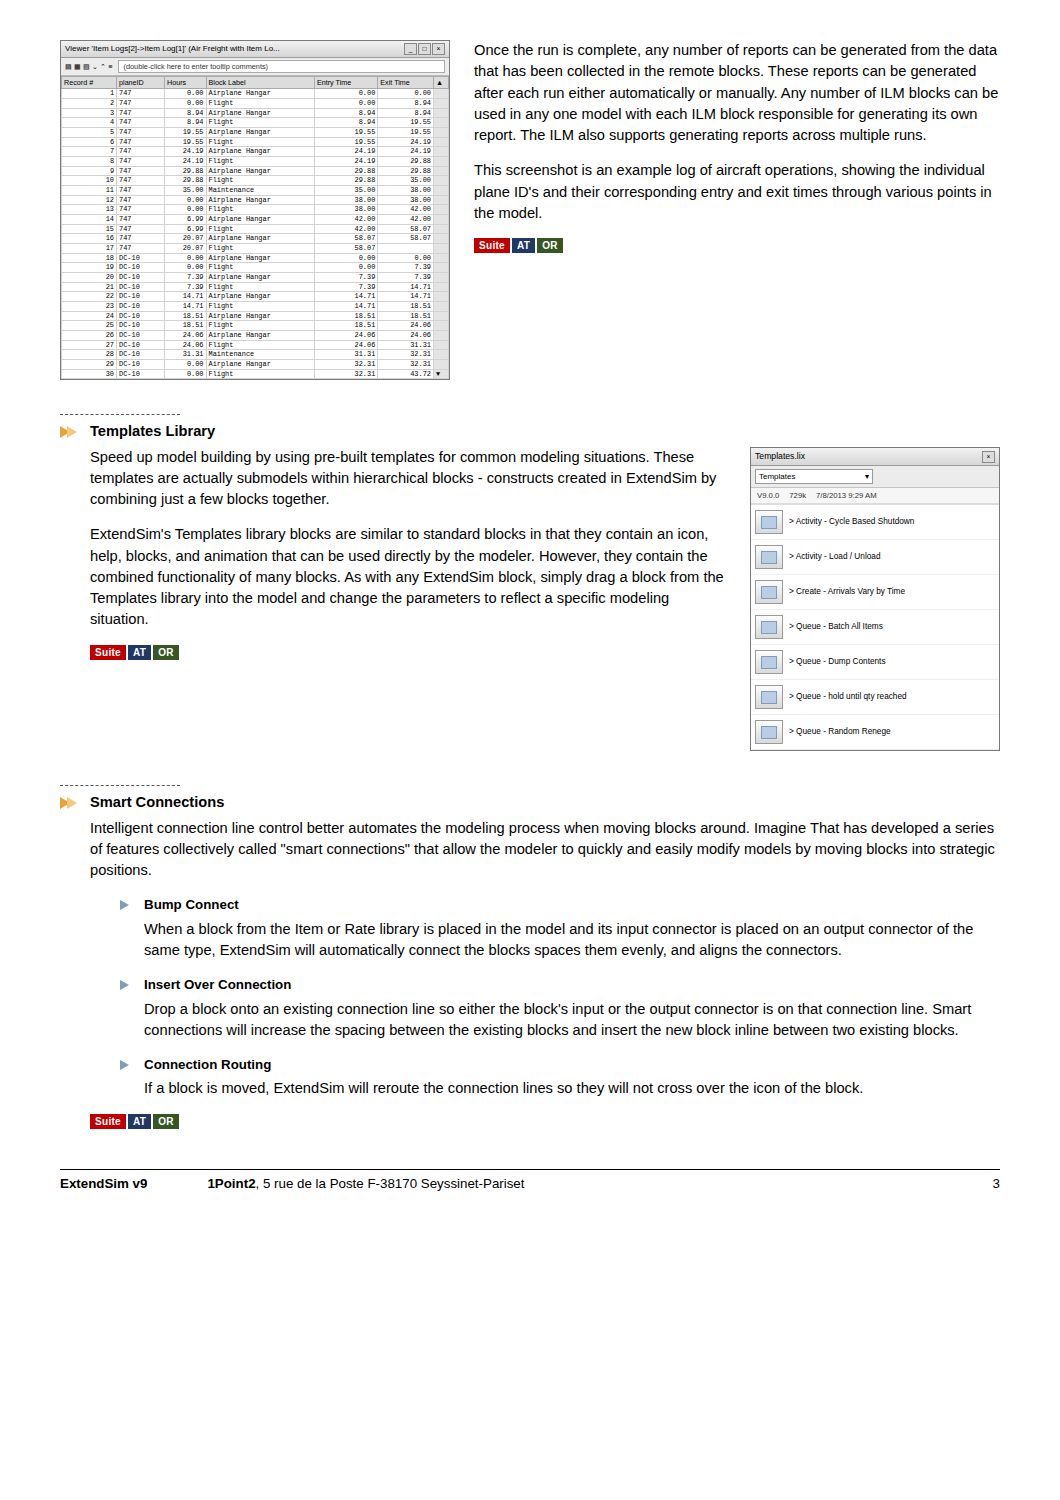Viewer 'Item Logs[2]->Item Log[1]' (Air Freight with Item Lo... _□×
▤ ▦ ▧ ⌄ ⌃ ≡ (double-click here to enter tooltip comments)
| Record # | planeID | Hours | Block Label | Entry Time | Exit Time | ▲ |
| --- | --- | --- | --- | --- | --- | --- |
| 1 | 747 | 0.00 | Airplane Hangar | 0.00 | 0.00 | |
| 2 | 747 | 0.00 | Flight | 0.00 | 8.94 | |
| 3 | 747 | 8.94 | Airplane Hangar | 8.94 | 8.94 | |
| 4 | 747 | 8.94 | Flight | 8.94 | 19.55 | |
| 5 | 747 | 19.55 | Airplane Hangar | 19.55 | 19.55 | |
| 6 | 747 | 19.55 | Flight | 19.55 | 24.19 | |
| 7 | 747 | 24.19 | Airplane Hangar | 24.19 | 24.19 | |
| 8 | 747 | 24.19 | Flight | 24.19 | 29.88 | |
| 9 | 747 | 29.88 | Airplane Hangar | 29.88 | 29.88 | |
| 10 | 747 | 29.88 | Flight | 29.88 | 35.00 | |
| 11 | 747 | 35.00 | Maintenance | 35.00 | 38.00 | |
| 12 | 747 | 0.00 | Airplane Hangar | 38.00 | 38.00 | |
| 13 | 747 | 0.00 | Flight | 38.00 | 42.00 | |
| 14 | 747 | 6.99 | Airplane Hangar | 42.00 | 42.00 | |
| 15 | 747 | 6.99 | Flight | 42.00 | 58.07 | |
| 16 | 747 | 20.07 | Airplane Hangar | 58.07 | 58.07 | |
| 17 | 747 | 20.07 | Flight | 58.07 | | |
| 18 | DC-10 | 0.00 | Airplane Hangar | 0.00 | 0.00 | |
| 19 | DC-10 | 0.00 | Flight | 0.00 | 7.39 | |
| 20 | DC-10 | 7.39 | Airplane Hangar | 7.39 | 7.39 | |
| 21 | DC-10 | 7.39 | Flight | 7.39 | 14.71 | |
| 22 | DC-10 | 14.71 | Airplane Hangar | 14.71 | 14.71 | |
| 23 | DC-10 | 14.71 | Flight | 14.71 | 18.51 | |
| 24 | DC-10 | 18.51 | Airplane Hangar | 18.51 | 18.51 | |
| 25 | DC-10 | 18.51 | Flight | 18.51 | 24.06 | |
| 26 | DC-10 | 24.06 | Airplane Hangar | 24.06 | 24.06 | |
| 27 | DC-10 | 24.06 | Flight | 24.06 | 31.31 | |
| 28 | DC-10 | 31.31 | Maintenance | 31.31 | 32.31 | |
| 29 | DC-10 | 0.00 | Airplane Hangar | 32.31 | 32.31 | |
| 30 | DC-10 | 0.00 | Flight | 32.31 | 43.72 | ▼ |
Once the run is complete, any number of reports can be generated from the data that has been collected in the remote blocks. These reports can be generated after each run either automatically or manually. Any number of ILM blocks can be used in any one model with each ILM block responsible for generating its own report. The ILM also supports generating reports across multiple runs.
This screenshot is an example log of aircraft operations, showing the individual plane ID's and their corresponding entry and exit times through various points in the model.
Suite AT OR
Templates Library
Speed up model building by using pre-built templates for common modeling situations. These templates are actually submodels within hierarchical blocks - constructs created in ExtendSim by combining just a few blocks together.
ExtendSim's Templates library blocks are similar to standard blocks in that they contain an icon, help, blocks, and animation that can be used directly by the modeler. However, they contain the combined functionality of many blocks. As with any ExtendSim block, simply drag a block from the Templates library into the model and change the parameters to reflect a specific modeling situation.
Suite AT OR
Templates.lix ×
Templates▾
V9.0.0 729k 7/8/2013 9:29 AM
> Activity - Cycle Based Shutdown
> Activity - Load / Unload
> Create - Arrivals Vary by Time
> Queue - Batch All Items
> Queue - Dump Contents
> Queue - hold until qty reached
> Queue - Random Renege
Smart Connections
Intelligent connection line control better automates the modeling process when moving blocks around. Imagine That has developed a series of features collectively called "smart connections" that allow the modeler to quickly and easily modify models by moving blocks into strategic positions.
Bump Connect
When a block from the Item or Rate library is placed in the model and its input connector is placed on an output connector of the same type, ExtendSim will automatically connect the blocks spaces them evenly, and aligns the connectors.
Insert Over Connection
Drop a block onto an existing connection line so either the block's input or the output connector is on that connection line. Smart connections will increase the spacing between the existing blocks and insert the new block inline between two existing blocks.
Connection Routing
If a block is moved, ExtendSim will reroute the connection lines so they will not cross over the icon of the block.
Suite AT OR
ExtendSim v9 1Point2, 5 rue de la Poste F-38170 Seyssinet-Pariset 3